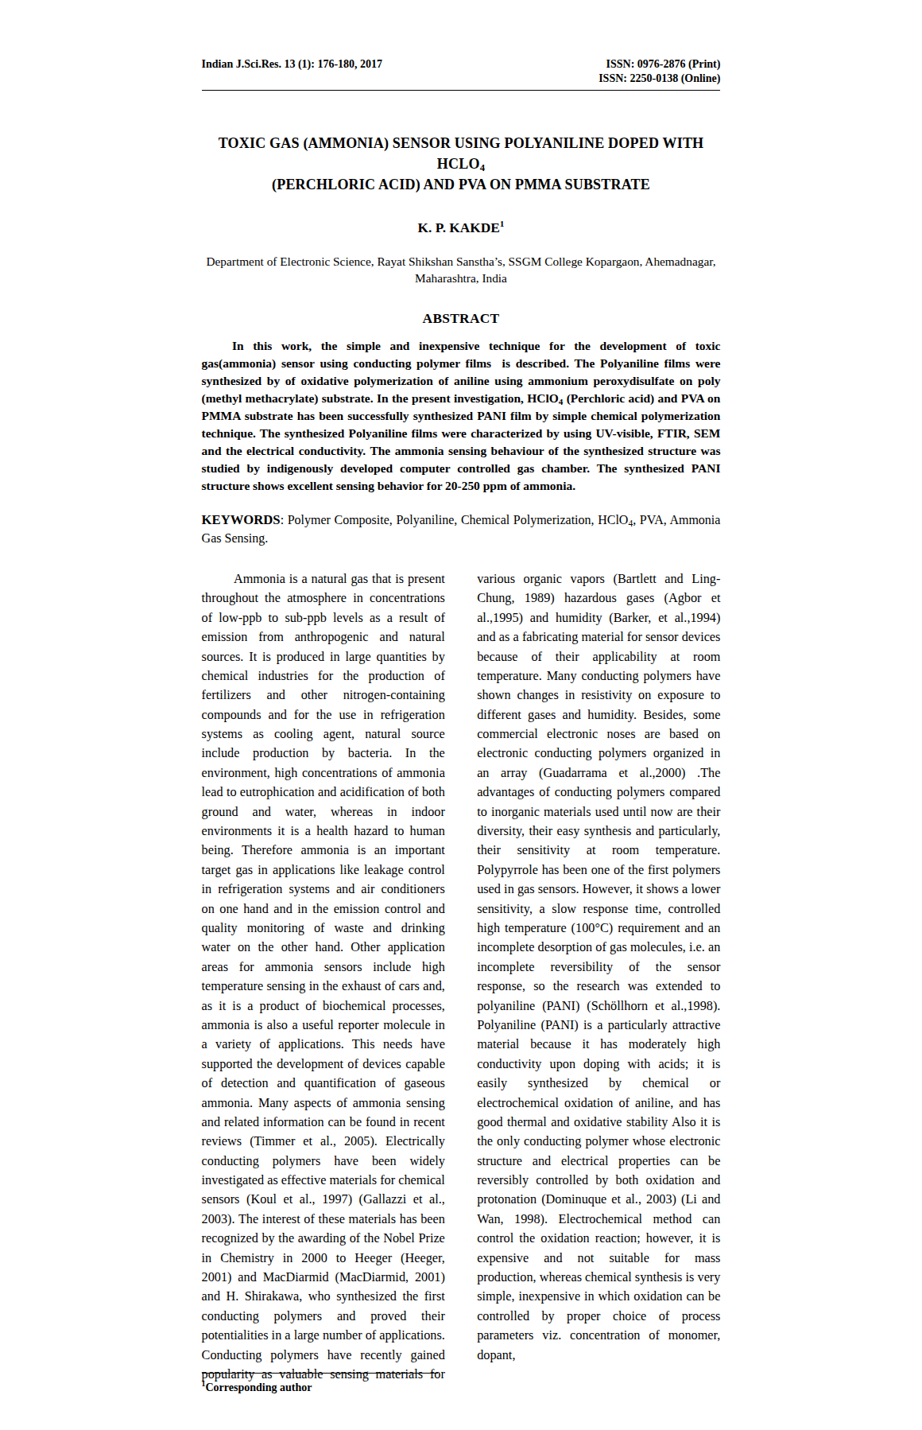Indian J.Sci.Res. 13 (1): 176-180, 2017
ISSN: 0976-2876 (Print)
ISSN: 2250-0138 (Online)
TOXIC GAS (AMMONIA) SENSOR USING POLYANILINE DOPED WITH HCLO4
(PERCHLORIC ACID) AND PVA ON PMMA SUBSTRATE
K. P. KAKDE1
Department of Electronic Science, Rayat Shikshan Sanstha’s, SSGM College Kopargaon, Ahemadnagar, Maharashtra, India
ABSTRACT
In this work, the simple and inexpensive technique for the development of toxic gas(ammonia) sensor using conducting polymer films is described. The Polyaniline films were synthesized by of oxidative polymerization of aniline using ammonium peroxydisulfate on poly (methyl methacrylate) substrate. In the present investigation, HClO4 (Perchloric acid) and PVA on PMMA substrate has been successfully synthesized PANI film by simple chemical polymerization technique. The synthesized Polyaniline films were characterized by using UV-visible, FTIR, SEM and the electrical conductivity. The ammonia sensing behaviour of the synthesized structure was studied by indigenously developed computer controlled gas chamber. The synthesized PANI structure shows excellent sensing behavior for 20-250 ppm of ammonia.
KEYWORDS: Polymer Composite, Polyaniline, Chemical Polymerization, HClO4, PVA, Ammonia Gas Sensing.
Ammonia is a natural gas that is present throughout the atmosphere in concentrations of low-ppb to sub-ppb levels as a result of emission from anthropogenic and natural sources. It is produced in large quantities by chemical industries for the production of fertilizers and other nitrogen-containing compounds and for the use in refrigeration systems as cooling agent, natural source include production by bacteria. In the environment, high concentrations of ammonia lead to eutrophication and acidification of both ground and water, whereas in indoor environments it is a health hazard to human being. Therefore ammonia is an important target gas in applications like leakage control in refrigeration systems and air conditioners on one hand and in the emission control and quality monitoring of waste and drinking water on the other hand. Other application areas for ammonia sensors include high temperature sensing in the exhaust of cars and, as it is a product of biochemical processes, ammonia is also a useful reporter molecule in a variety of applications. This needs have supported the development of devices capable of detection and quantification of gaseous ammonia. Many aspects of ammonia sensing and related information can be found in recent reviews (Timmer et al., 2005). Electrically conducting polymers have been widely investigated as effective materials for chemical sensors (Koul et al., 1997) (Gallazzi et al., 2003). The interest of these materials has been recognized by the awarding of the Nobel Prize in Chemistry in 2000 to Heeger (Heeger, 2001) and MacDiarmid (MacDiarmid, 2001) and H. Shirakawa, who synthesized the first conducting polymers and proved their potentialities in a large number of applications. Conducting polymers have recently gained popularity as valuable sensing materials for various organic vapors (Bartlett and Ling-Chung, 1989) hazardous gases (Agbor et al.,1995) and humidity (Barker, et al.,1994) and as a fabricating material for sensor devices because of their applicability at room temperature. Many conducting polymers have shown changes in resistivity on exposure to different gases and humidity. Besides, some commercial electronic noses are based on electronic conducting polymers organized in an array (Guadarrama et al.,2000) .The advantages of conducting polymers compared to inorganic materials used until now are their diversity, their easy synthesis and particularly, their sensitivity at room temperature. Polypyrrole has been one of the first polymers used in gas sensors. However, it shows a lower sensitivity, a slow response time, controlled high temperature (100°C) requirement and an incomplete desorption of gas molecules, i.e. an incomplete reversibility of the sensor response, so the research was extended to polyaniline (PANI) (Schöllhorn et al.,1998). Polyaniline (PANI) is a particularly attractive material because it has moderately high conductivity upon doping with acids; it is easily synthesized by chemical or electrochemical oxidation of aniline, and has good thermal and oxidative stability Also it is the only conducting polymer whose electronic structure and electrical properties can be reversibly controlled by both oxidation and protonation (Dominuque et al., 2003) (Li and Wan, 1998). Electrochemical method can control the oxidation reaction; however, it is expensive and not suitable for mass production, whereas chemical synthesis is very simple, inexpensive in which oxidation can be controlled by proper choice of process parameters viz. concentration of monomer, dopant,
1Corresponding author